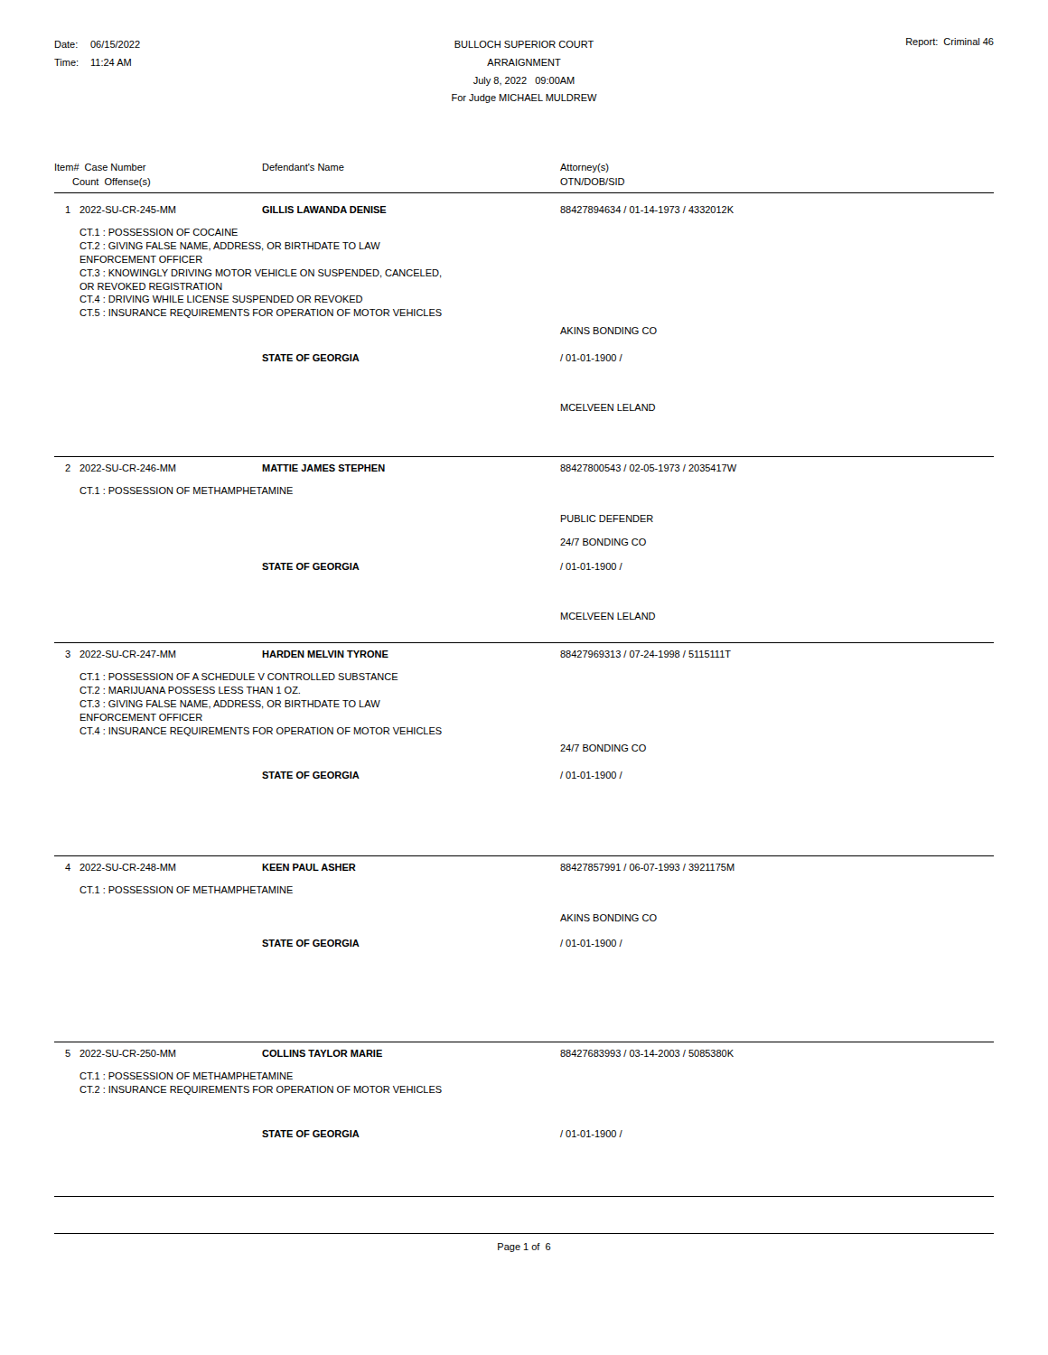Date: 06/15/2022
Time: 11:24 AM
Report: Criminal 46
BULLOCH SUPERIOR COURT
ARRAIGNMENT
July 8, 2022 09:00AM
For Judge MICHAEL MULDREW
Item# Case Number Defendant's Name Attorney(s) Count Offense(s) OTN/DOB/SID
1 2022-SU-CR-245-MM GILLIS LAWANDA DENISE 88427894634 / 01-14-1973 / 4332012K
CT.1 : POSSESSION OF COCAINE
CT.2 : GIVING FALSE NAME, ADDRESS, OR BIRTHDATE TO LAW
ENFORCEMENT OFFICER
CT.3 : KNOWINGLY DRIVING MOTOR VEHICLE ON SUSPENDED, CANCELED,
OR REVOKED REGISTRATION
CT.4 : DRIVING WHILE LICENSE SUSPENDED OR REVOKED
CT.5 : INSURANCE REQUIREMENTS FOR OPERATION OF MOTOR VEHICLES
AKINS BONDING CO STATE OF GEORGIA / 01-01-1900 / MCELVEEN LELAND
2 2022-SU-CR-246-MM MATTIE JAMES STEPHEN 88427800543 / 02-05-1973 / 2035417W
CT.1 : POSSESSION OF METHAMPHETAMINE
PUBLIC DEFENDER 24/7 BONDING CO STATE OF GEORGIA / 01-01-1900 / MCELVEEN LELAND
3 2022-SU-CR-247-MM HARDEN MELVIN TYRONE 88427969313 / 07-24-1998 / 5115111T
CT.1 : POSSESSION OF A SCHEDULE V CONTROLLED SUBSTANCE
CT.2 : MARIJUANA POSSESS LESS THAN 1 OZ.
CT.3 : GIVING FALSE NAME, ADDRESS, OR BIRTHDATE TO LAW
ENFORCEMENT OFFICER
CT.4 : INSURANCE REQUIREMENTS FOR OPERATION OF MOTOR VEHICLES
24/7 BONDING CO STATE OF GEORGIA / 01-01-1900 /
4 2022-SU-CR-248-MM KEEN PAUL ASHER 88427857991 / 06-07-1993 / 3921175M
CT.1 : POSSESSION OF METHAMPHETAMINE
AKINS BONDING CO STATE OF GEORGIA / 01-01-1900 /
5 2022-SU-CR-250-MM COLLINS TAYLOR MARIE 88427683993 / 03-14-2003 / 5085380K
CT.1 : POSSESSION OF METHAMPHETAMINE
CT.2 : INSURANCE REQUIREMENTS FOR OPERATION OF MOTOR VEHICLES
STATE OF GEORGIA / 01-01-1900 /
Page 1 of 6